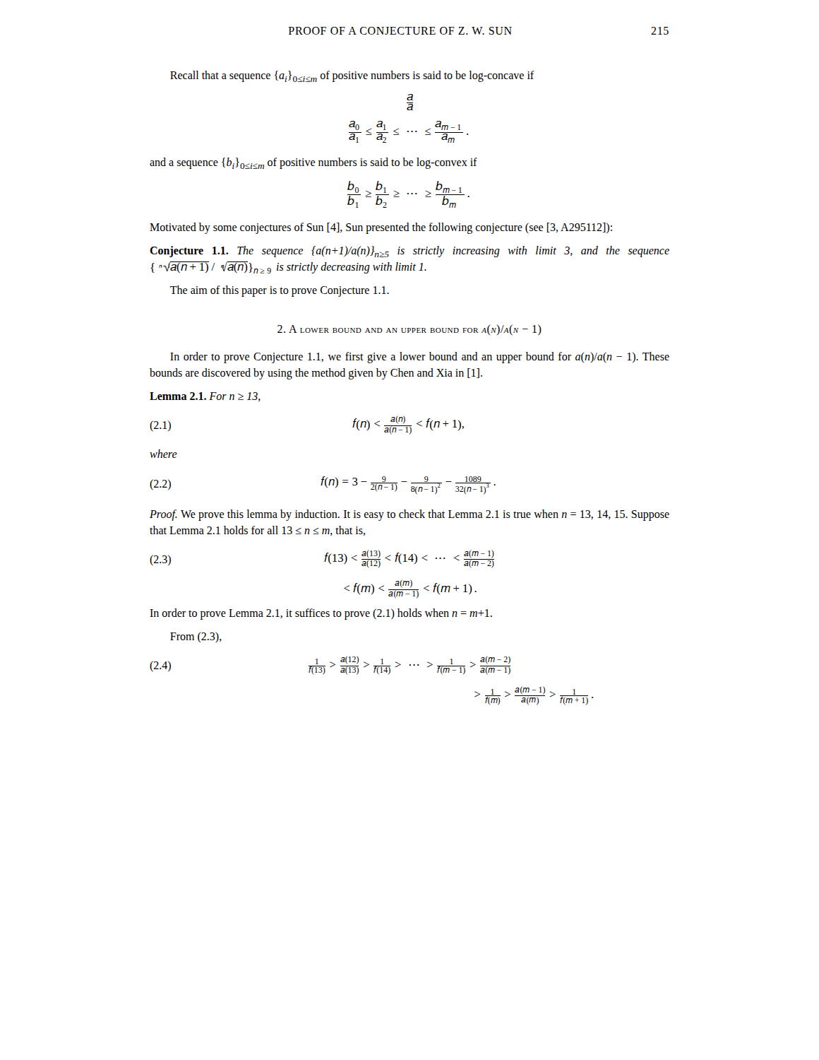PROOF OF A CONJECTURE OF Z. W. SUN 215
Recall that a sequence {ai}0≤i≤m of positive numbers is said to be log-concave if
aa
a0 a1 ≤ a1 a2 ≤ ⋯ ≤ am−1 am .
and a sequence {bi}0≤i≤m of positive numbers is said to be log-convex if
b0 b1 ≥ b1 b2 ≥ ⋯ ≥ bm−1 bm .
Motivated by some conjectures of Sun [4], Sun presented the following conjecture (see [3, A295112]):
Conjecture 1.1. The sequence {a(n+1)/a(n)}n≥5 is strictly increasing with limit 3, and the sequence { a(n+1)n+1 / a(n)n } n≥9 is strictly decreasing with limit 1.
The aim of this paper is to prove Conjecture 1.1.
2. A lower bound and an upper bound for a(n)/a(n − 1)
In order to prove Conjecture 1.1, we first give a lower bound and an upper bound for a(n)/a(n − 1). These bounds are discovered by using the method given by Chen and Xia in [1].
Lemma 2.1. For n ≥ 13,
(2.1) f(n) < a(n) a(n−1) < f(n+1) ,
where
(2.2) f(n) = 3 − 9 2(n−1) − 9 8(n−1)2 − 1089 32(n−1)3 .
Proof. We prove this lemma by induction. It is easy to check that Lemma 2.1 is true when n = 13, 14, 15. Suppose that Lemma 2.1 holds for all 13 ≤ n ≤ m, that is,
(2.3) f(13) < a(13) a(12) < f(14) < ⋯ < a(m−1) a(m−2)
< f(m) < a(m) a(m−1) < f(m+1) .
In order to prove Lemma 2.1, it suffices to prove (2.1) holds when n = m+1.
From (2.3),
(2.4) 1 f(13) > a(12) a(13) > 1 f(14) > ⋯ > 1 f(m−1) > a(m−2) a(m−1)
> 1 f(m) > a(m−1) a(m) > 1 f(m+1) .